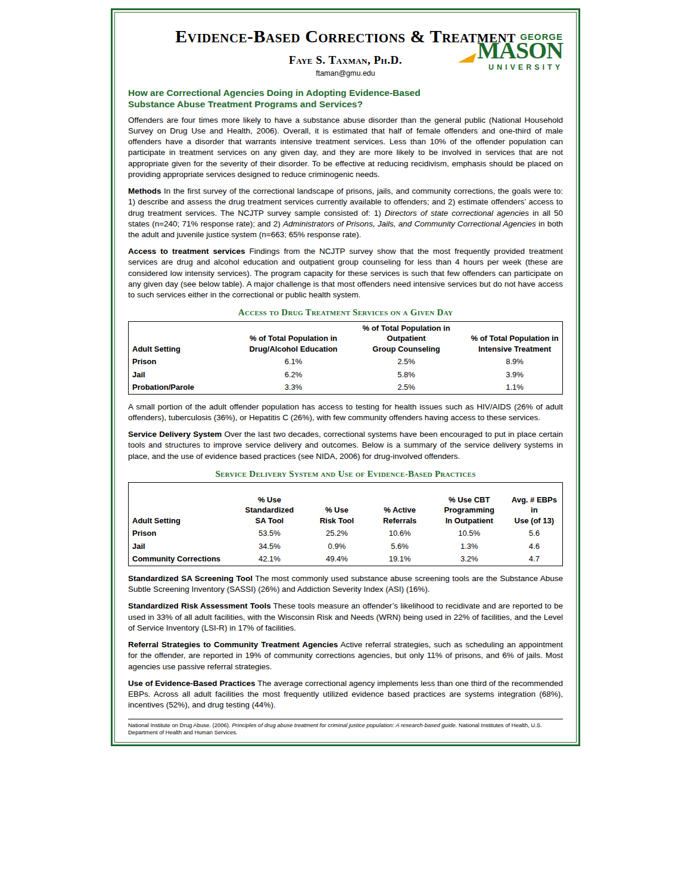Evidence-Based Corrections & Treatment
Faye S. Taxman, Ph.D.
ftaman@gmu.edu
GEORGE MASON UNIVERSITY
How are Correctional Agencies Doing in Adopting Evidence-Based
Substance Abuse Treatment Programs and Services?
Offenders are four times more likely to have a substance abuse disorder than the general public (National Household Survey on Drug Use and Health, 2006). Overall, it is estimated that half of female offenders and one-third of male offenders have a disorder that warrants intensive treatment services. Less than 10% of the offender population can participate in treatment services on any given day, and they are more likely to be involved in services that are not appropriate given for the severity of their disorder. To be effective at reducing recidivism, emphasis should be placed on providing appropriate services designed to reduce criminogenic needs.
Methods In the first survey of the correctional landscape of prisons, jails, and community corrections, the goals were to: 1) describe and assess the drug treatment services currently available to offenders; and 2) estimate offenders’ access to drug treatment services. The NCJTP survey sample consisted of: 1) Directors of state correctional agencies in all 50 states (n=240; 71% response rate); and 2) Administrators of Prisons, Jails, and Community Correctional Agencies in both the adult and juvenile justice system (n=663; 65% response rate).
Access to treatment services Findings from the NCJTP survey show that the most frequently provided treatment services are drug and alcohol education and outpatient group counseling for less than 4 hours per week (these are considered low intensity services). The program capacity for these services is such that few offenders can participate on any given day (see below table). A major challenge is that most offenders need intensive services but do not have access to such services either in the correctional or public health system.
Access to Drug Treatment Services on a Given Day
| Adult Setting | % of Total Population in Drug/Alcohol Education | % of Total Population in Outpatient Group Counseling | % of Total Population in Intensive Treatment |
| --- | --- | --- | --- |
| Prison | 6.1% | 2.5% | 8.9% |
| Jail | 6.2% | 5.8% | 3.9% |
| Probation/Parole | 3.3% | 2.5% | 1.1% |
A small portion of the adult offender population has access to testing for health issues such as HIV/AIDS (26% of adult offenders), tuberculosis (36%), or Hepatitis C (26%), with few community offenders having access to these services.
Service Delivery System Over the last two decades, correctional systems have been encouraged to put in place certain tools and structures to improve service delivery and outcomes. Below is a summary of the service delivery systems in place, and the use of evidence based practices (see NIDA, 2006) for drug-involved offenders.
Service Delivery System and Use of Evidence-Based Practices
| Adult Setting | % Use Standardized SA Tool | % Use Risk Tool | % Active Referrals | % Use CBT Programming In Outpatient | Avg. # EBPs in Use (of 13) |
| --- | --- | --- | --- | --- | --- |
| Prison | 53.5% | 25.2% | 10.6% | 10.5% | 5.6 |
| Jail | 34.5% | 0.9% | 5.6% | 1.3% | 4.6 |
| Community Corrections | 42.1% | 49.4% | 19.1% | 3.2% | 4.7 |
Standardized SA Screening Tool The most commonly used substance abuse screening tools are the Substance Abuse Subtle Screening Inventory (SASSI) (26%) and Addiction Severity Index (ASI) (16%).
Standardized Risk Assessment Tools These tools measure an offender’s likelihood to recidivate and are reported to be used in 33% of all adult facilities, with the Wisconsin Risk and Needs (WRN) being used in 22% of facilities, and the Level of Service Inventory (LSI-R) in 17% of facilities.
Referral Strategies to Community Treatment Agencies Active referral strategies, such as scheduling an appointment for the offender, are reported in 19% of community corrections agencies, but only 11% of prisons, and 6% of jails. Most agencies use passive referral strategies.
Use of Evidence-Based Practices The average correctional agency implements less than one third of the recommended EBPs. Across all adult facilities the most frequently utilized evidence based practices are systems integration (68%), incentives (52%), and drug testing (44%).
National Institute on Drug Abuse. (2006). Principles of drug abuse treatment for criminal justice population: A research-based guide. National Institutes of Health, U.S. Department of Health and Human Services.